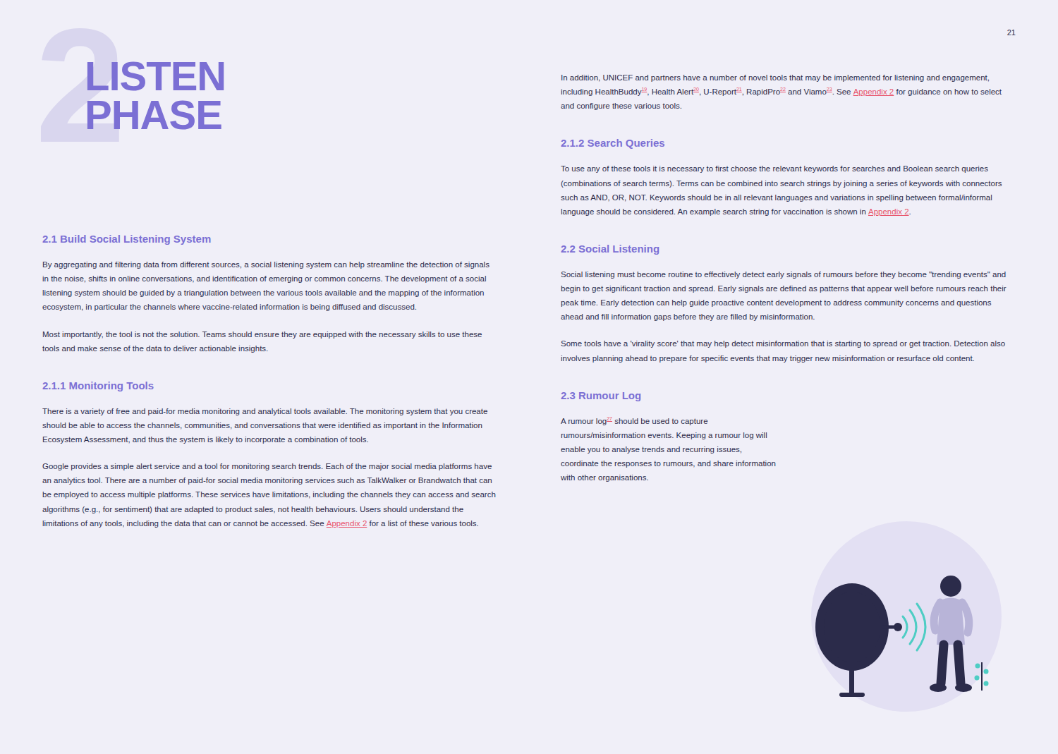21
2
LISTEN
PHASE
2.1 Build Social Listening System
By aggregating and filtering data from different sources, a social listening system can help streamline the detection of signals in the noise, shifts in online conversations, and identification of emerging or common concerns. The development of a social listening system should be guided by a triangulation between the various tools available and the mapping of the information ecosystem, in particular the channels where vaccine-related information is being diffused and discussed.
Most importantly, the tool is not the solution. Teams should ensure they are equipped with the necessary skills to use these tools and make sense of the data to deliver actionable insights.
2.1.1 Monitoring Tools
There is a variety of free and paid-for media monitoring and analytical tools available. The monitoring system that you create should be able to access the channels, communities, and conversations that were identified as important in the Information Ecosystem Assessment, and thus the system is likely to incorporate a combination of tools.
Google provides a simple alert service and a tool for monitoring search trends. Each of the major social media platforms have an analytics tool. There are a number of paid-for social media monitoring services such as TalkWalker or Brandwatch that can be employed to access multiple platforms. These services have limitations, including the channels they can access and search algorithms (e.g., for sentiment) that are adapted to product sales, not health behaviours. Users should understand the limitations of any tools, including the data that can or cannot be accessed. See Appendix 2 for a list of these various tools.
In addition, UNICEF and partners have a number of novel tools that may be implemented for listening and engagement, including HealthBuddy19, Health Alert20, U-Report21, RapidPro22 and Viamo23. See Appendix 2 for guidance on how to select and configure these various tools.
2.1.2 Search Queries
To use any of these tools it is necessary to first choose the relevant keywords for searches and Boolean search queries (combinations of search terms). Terms can be combined into search strings by joining a series of keywords with connectors such as AND, OR, NOT. Keywords should be in all relevant languages and variations in spelling between formal/informal language should be considered. An example search string for vaccination is shown in Appendix 2.
2.2 Social Listening
Social listening must become routine to effectively detect early signals of rumours before they become "trending events" and begin to get significant traction and spread. Early signals are defined as patterns that appear well before rumours reach their peak time. Early detection can help guide proactive content development to address community concerns and questions ahead and fill information gaps before they are filled by misinformation.
Some tools have a 'virality score' that may help detect misinformation that is starting to spread or get traction. Detection also involves planning ahead to prepare for specific events that may trigger new misinformation or resurface old content.
2.3 Rumour Log
A rumour log27 should be used to capture rumours/misinformation events. Keeping a rumour log will enable you to analyse trends and recurring issues, coordinate the responses to rumours, and share information with other organisations.